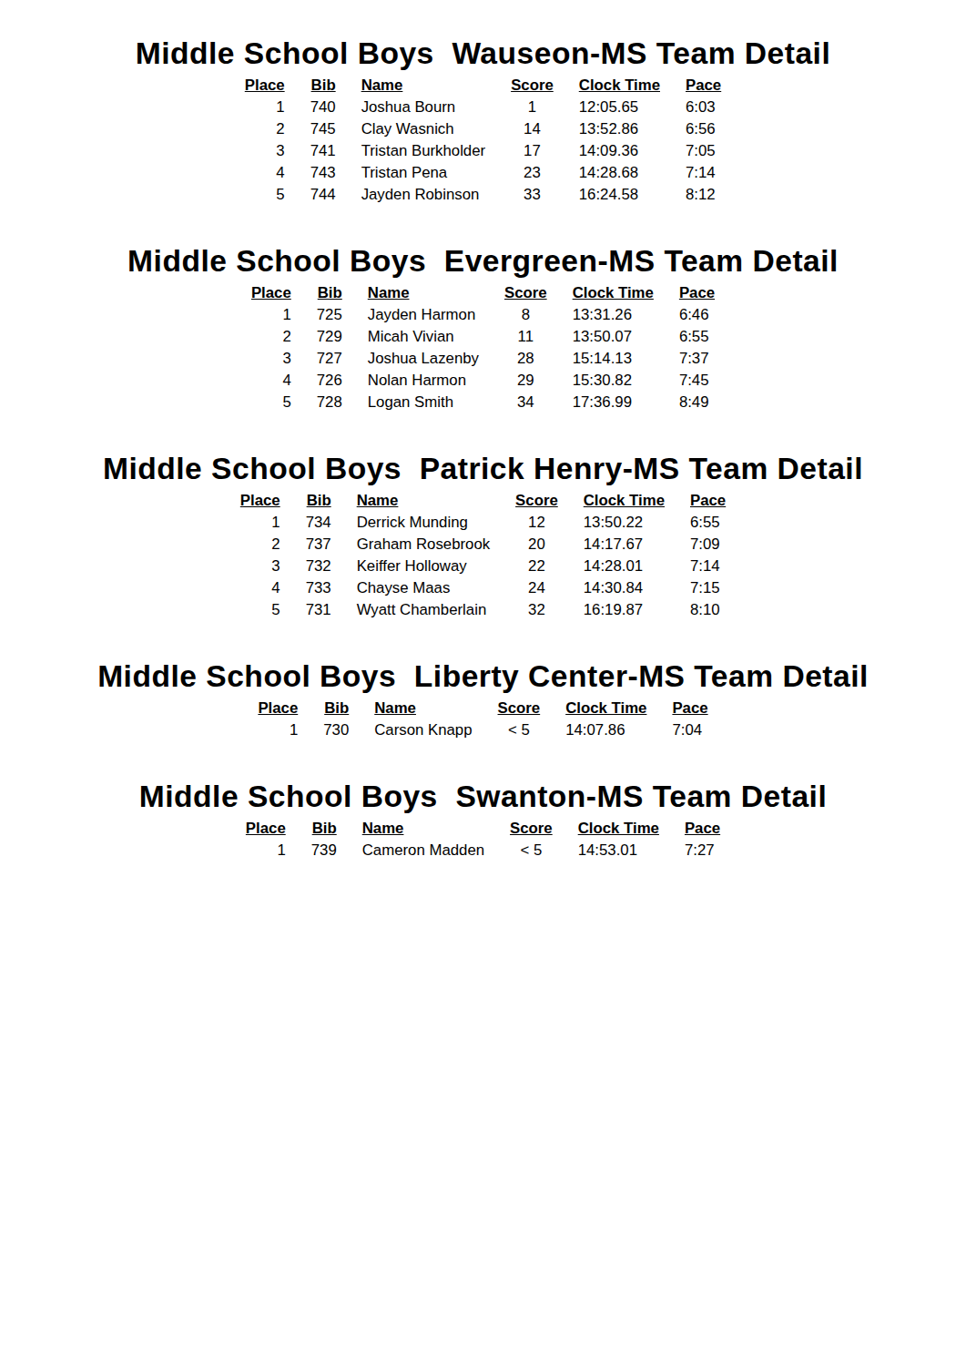Middle School Boys Wauseon-MS Team Detail
| Place | Bib | Name | Score | Clock Time | Pace |
| --- | --- | --- | --- | --- | --- |
| 1 | 740 | Joshua Bourn | 1 | 12:05.65 | 6:03 |
| 2 | 745 | Clay Wasnich | 14 | 13:52.86 | 6:56 |
| 3 | 741 | Tristan Burkholder | 17 | 14:09.36 | 7:05 |
| 4 | 743 | Tristan Pena | 23 | 14:28.68 | 7:14 |
| 5 | 744 | Jayden Robinson | 33 | 16:24.58 | 8:12 |
Middle School Boys Evergreen-MS Team Detail
| Place | Bib | Name | Score | Clock Time | Pace |
| --- | --- | --- | --- | --- | --- |
| 1 | 725 | Jayden Harmon | 8 | 13:31.26 | 6:46 |
| 2 | 729 | Micah Vivian | 11 | 13:50.07 | 6:55 |
| 3 | 727 | Joshua Lazenby | 28 | 15:14.13 | 7:37 |
| 4 | 726 | Nolan Harmon | 29 | 15:30.82 | 7:45 |
| 5 | 728 | Logan Smith | 34 | 17:36.99 | 8:49 |
Middle School Boys Patrick Henry-MS Team Detail
| Place | Bib | Name | Score | Clock Time | Pace |
| --- | --- | --- | --- | --- | --- |
| 1 | 734 | Derrick Munding | 12 | 13:50.22 | 6:55 |
| 2 | 737 | Graham Rosebrook | 20 | 14:17.67 | 7:09 |
| 3 | 732 | Keiffer Holloway | 22 | 14:28.01 | 7:14 |
| 4 | 733 | Chayse Maas | 24 | 14:30.84 | 7:15 |
| 5 | 731 | Wyatt Chamberlain | 32 | 16:19.87 | 8:10 |
Middle School Boys Liberty Center-MS Team Detail
| Place | Bib | Name | Score | Clock Time | Pace |
| --- | --- | --- | --- | --- | --- |
| 1 | 730 | Carson Knapp | < 5 | 14:07.86 | 7:04 |
Middle School Boys Swanton-MS Team Detail
| Place | Bib | Name | Score | Clock Time | Pace |
| --- | --- | --- | --- | --- | --- |
| 1 | 739 | Cameron Madden | < 5 | 14:53.01 | 7:27 |